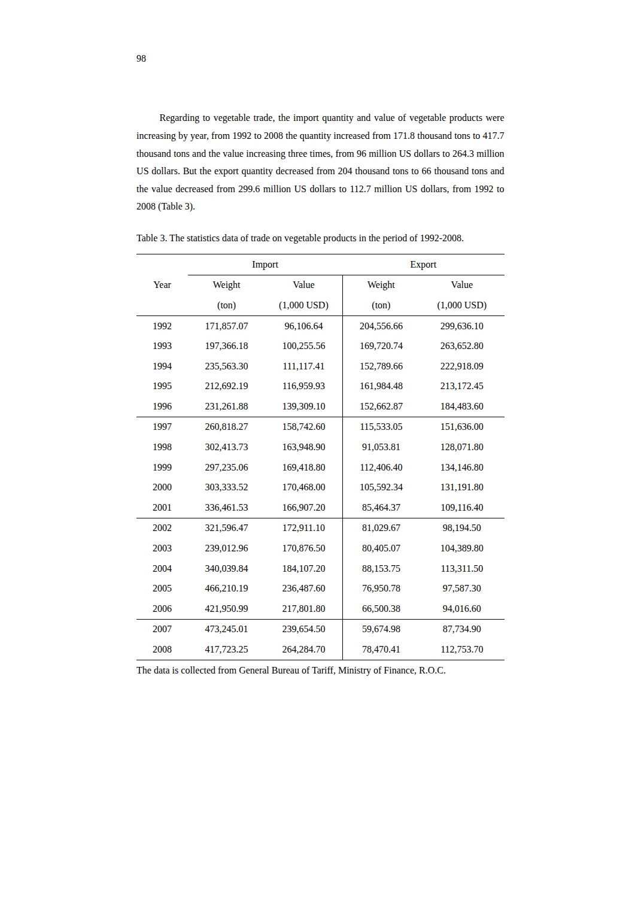98
Regarding to vegetable trade, the import quantity and value of vegetable products were increasing by year, from 1992 to 2008 the quantity increased from 171.8 thousand tons to 417.7 thousand tons and the value increasing three times, from 96 million US dollars to 264.3 million US dollars. But the export quantity decreased from 204 thousand tons to 66 thousand tons and the value decreased from 299.6 million US dollars to 112.7 million US dollars, from 1992 to 2008 (Table 3).
Table 3. The statistics data of trade on vegetable products in the period of 1992-2008.
| | Import | Export |
| --- | --- | --- |
| Year | Weight | Value | Weight | Value |
| | (ton) | (1,000 USD) | (ton) | (1,000 USD) |
| 1992 | 171,857.07 | 96,106.64 | 204,556.66 | 299,636.10 |
| 1993 | 197,366.18 | 100,255.56 | 169,720.74 | 263,652.80 |
| 1994 | 235,563.30 | 111,117.41 | 152,789.66 | 222,918.09 |
| 1995 | 212,692.19 | 116,959.93 | 161,984.48 | 213,172.45 |
| 1996 | 231,261.88 | 139,309.10 | 152,662.87 | 184,483.60 |
| 1997 | 260,818.27 | 158,742.60 | 115,533.05 | 151,636.00 |
| 1998 | 302,413.73 | 163,948.90 | 91,053.81 | 128,071.80 |
| 1999 | 297,235.06 | 169,418.80 | 112,406.40 | 134,146.80 |
| 2000 | 303,333.52 | 170,468.00 | 105,592.34 | 131,191.80 |
| 2001 | 336,461.53 | 166,907.20 | 85,464.37 | 109,116.40 |
| 2002 | 321,596.47 | 172,911.10 | 81,029.67 | 98,194.50 |
| 2003 | 239,012.96 | 170,876.50 | 80,405.07 | 104,389.80 |
| 2004 | 340,039.84 | 184,107.20 | 88,153.75 | 113,311.50 |
| 2005 | 466,210.19 | 236,487.60 | 76,950.78 | 97,587.30 |
| 2006 | 421,950.99 | 217,801.80 | 66,500.38 | 94,016.60 |
| 2007 | 473,245.01 | 239,654.50 | 59,674.98 | 87,734.90 |
| 2008 | 417,723.25 | 264,284.70 | 78,470.41 | 112,753.70 |
The data is collected from General Bureau of Tariff, Ministry of Finance, R.O.C.